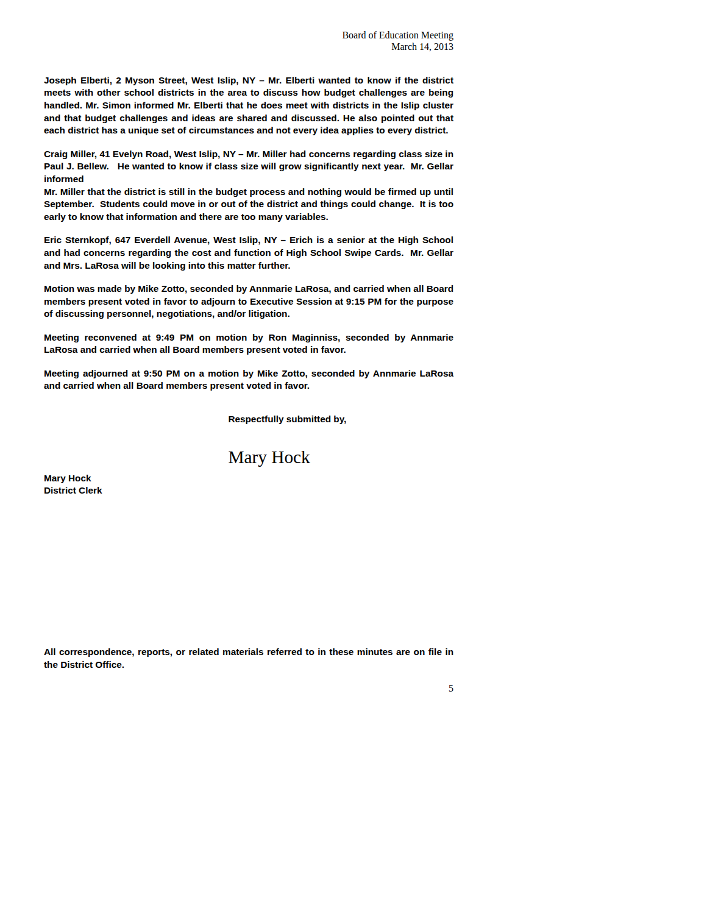Board of Education Meeting
March 14, 2013
Joseph Elberti, 2 Myson Street, West Islip, NY – Mr. Elberti wanted to know if the district meets with other school districts in the area to discuss how budget challenges are being handled. Mr. Simon informed Mr. Elberti that he does meet with districts in the Islip cluster and that budget challenges and ideas are shared and discussed. He also pointed out that each district has a unique set of circumstances and not every idea applies to every district.
Craig Miller, 41 Evelyn Road, West Islip, NY – Mr. Miller had concerns regarding class size in Paul J. Bellew. He wanted to know if class size will grow significantly next year. Mr. Gellar informed
Mr. Miller that the district is still in the budget process and nothing would be firmed up until September. Students could move in or out of the district and things could change. It is too early to know that information and there are too many variables.
Eric Sternkopf, 647 Everdell Avenue, West Islip, NY – Erich is a senior at the High School and had concerns regarding the cost and function of High School Swipe Cards. Mr. Gellar and Mrs. LaRosa will be looking into this matter further.
Motion was made by Mike Zotto, seconded by Annmarie LaRosa, and carried when all Board members present voted in favor to adjourn to Executive Session at 9:15 PM for the purpose of discussing personnel, negotiations, and/or litigation.
Meeting reconvened at 9:49 PM on motion by Ron Maginniss, seconded by Annmarie LaRosa and carried when all Board members present voted in favor.
Meeting adjourned at 9:50 PM on a motion by Mike Zotto, seconded by Annmarie LaRosa and carried when all Board members present voted in favor.
Respectfully submitted by,
Mary Hock
Mary Hock
District Clerk
All correspondence, reports, or related materials referred to in these minutes are on file in the District Office.
5